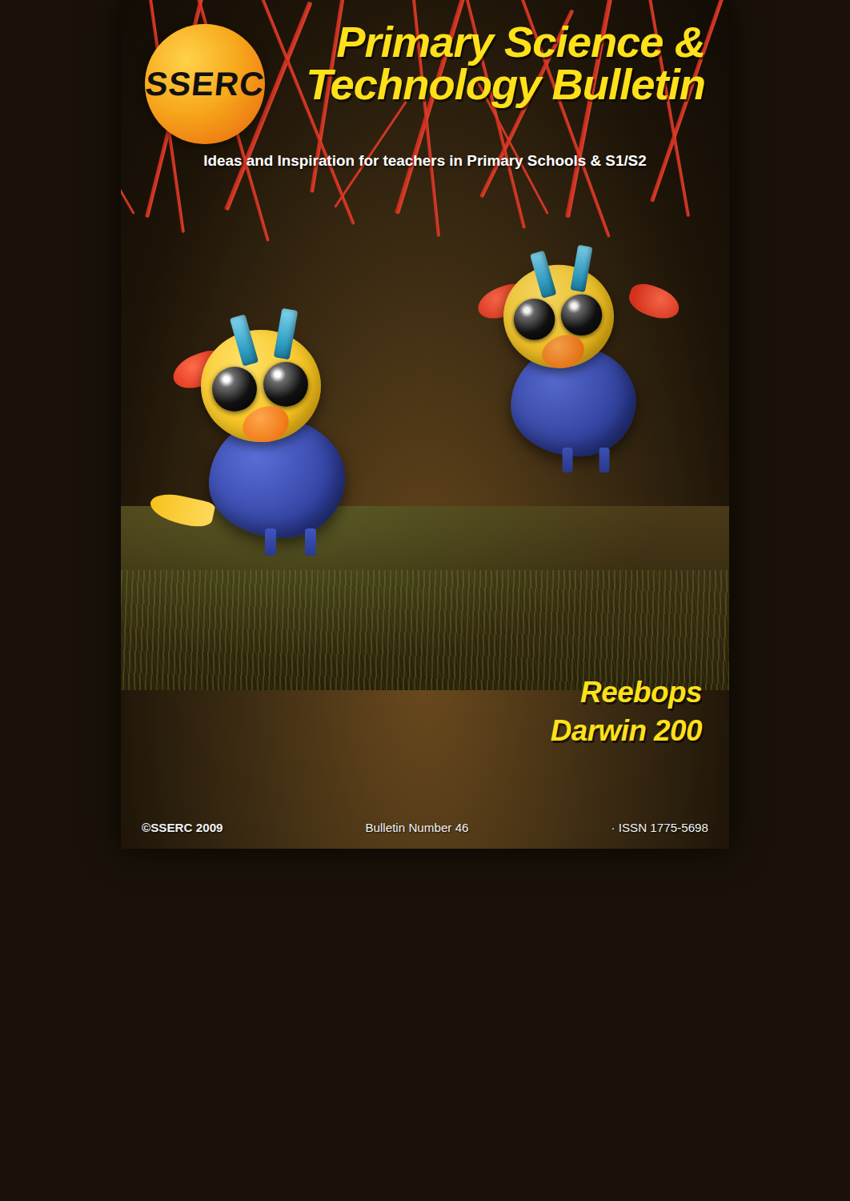SSERC
Primary Science &Technology Bulletin
Ideas and Inspiration for teachers in Primary Schools & S1/S2
Reebops
Darwin 200
©SSERC 2009 Bulletin Number 46 ISSN 1775-5698